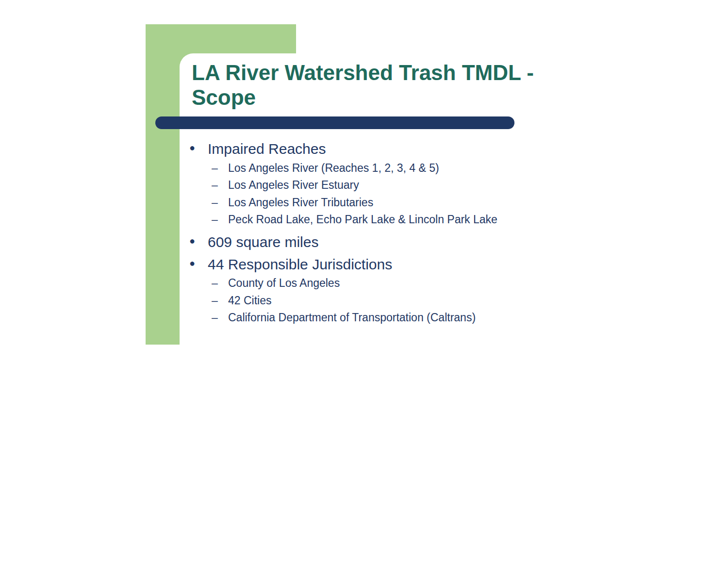LA River Watershed Trash TMDL -
Scope
Impaired Reaches
Los Angeles River (Reaches 1, 2, 3, 4 & 5)
Los Angeles River Estuary
Los Angeles River Tributaries
Peck Road Lake, Echo Park Lake & Lincoln Park Lake
609 square miles
44 Responsible Jurisdictions
County of Los Angeles
42 Cities
California Department of Transportation (Caltrans)